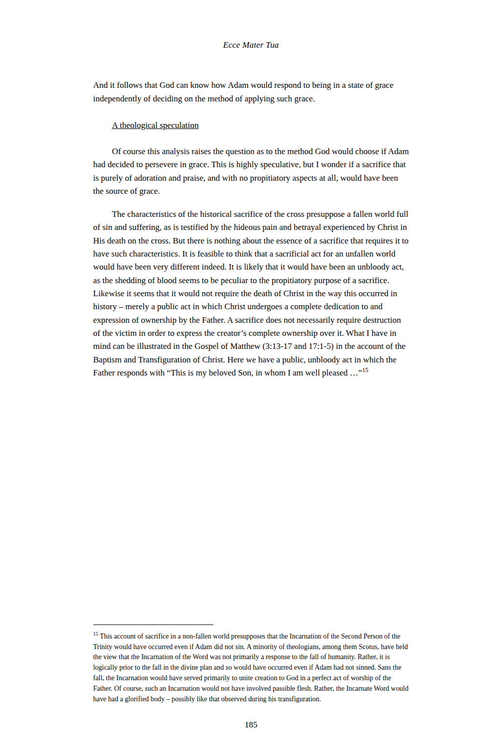Ecce Mater Tua
And it follows that God can know how Adam would respond to being in a state of grace independently of deciding on the method of applying such grace.
A theological speculation
Of course this analysis raises the question as to the method God would choose if Adam had decided to persevere in grace. This is highly speculative, but I wonder if a sacrifice that is purely of adoration and praise, and with no propitiatory aspects at all, would have been the source of grace.
The characteristics of the historical sacrifice of the cross presuppose a fallen world full of sin and suffering, as is testified by the hideous pain and betrayal experienced by Christ in His death on the cross. But there is nothing about the essence of a sacrifice that requires it to have such characteristics. It is feasible to think that a sacrificial act for an unfallen world would have been very different indeed. It is likely that it would have been an unbloody act, as the shedding of blood seems to be peculiar to the propitiatory purpose of a sacrifice. Likewise it seems that it would not require the death of Christ in the way this occurred in history – merely a public act in which Christ undergoes a complete dedication to and expression of ownership by the Father. A sacrifice does not necessarily require destruction of the victim in order to express the creator’s complete ownership over it. What I have in mind can be illustrated in the Gospel of Matthew (3:13-17 and 17:1-5) in the account of the Baptism and Transfiguration of Christ. Here we have a public, unbloody act in which the Father responds with “This is my beloved Son, in whom I am well pleased …”15
15 This account of sacrifice in a non-fallen world presupposes that the Incarnation of the Second Person of the Trinity would have occurred even if Adam did not sin. A minority of theologians, among them Scotus, have held the view that the Incarnation of the Word was not primarily a response to the fall of humanity. Rather, it is logically prior to the fall in the divine plan and so would have occurred even if Adam had not sinned. Sans the fall, the Incarnation would have served primarily to unite creation to God in a perfect act of worship of the Father. Of course, such an Incarnation would not have involved passible flesh. Rather, the Incarnate Word would have had a glorified body – possibly like that observed during his transfiguration.
185